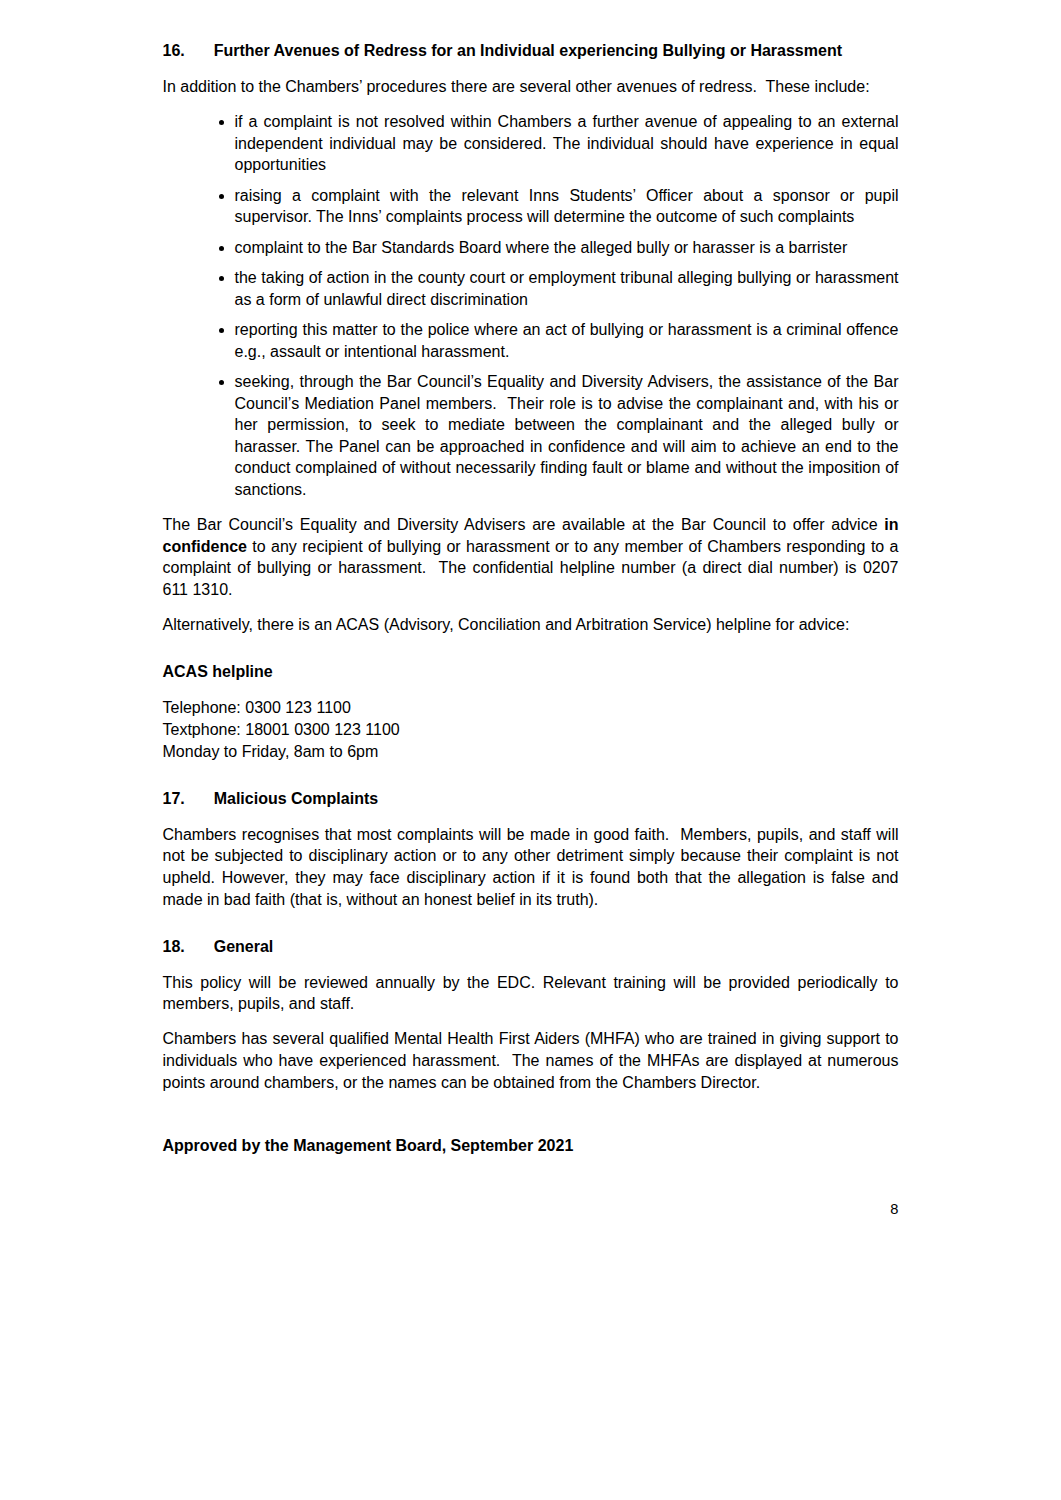16. Further Avenues of Redress for an Individual experiencing Bullying or Harassment
In addition to the Chambers’ procedures there are several other avenues of redress. These include:
if a complaint is not resolved within Chambers a further avenue of appealing to an external independent individual may be considered. The individual should have experience in equal opportunities
raising a complaint with the relevant Inns Students’ Officer about a sponsor or pupil supervisor. The Inns’ complaints process will determine the outcome of such complaints
complaint to the Bar Standards Board where the alleged bully or harasser is a barrister
the taking of action in the county court or employment tribunal alleging bullying or harassment as a form of unlawful direct discrimination
reporting this matter to the police where an act of bullying or harassment is a criminal offence e.g., assault or intentional harassment.
seeking, through the Bar Council’s Equality and Diversity Advisers, the assistance of the Bar Council’s Mediation Panel members. Their role is to advise the complainant and, with his or her permission, to seek to mediate between the complainant and the alleged bully or harasser. The Panel can be approached in confidence and will aim to achieve an end to the conduct complained of without necessarily finding fault or blame and without the imposition of sanctions.
The Bar Council’s Equality and Diversity Advisers are available at the Bar Council to offer advice in confidence to any recipient of bullying or harassment or to any member of Chambers responding to a complaint of bullying or harassment. The confidential helpline number (a direct dial number) is 0207 611 1310.
Alternatively, there is an ACAS (Advisory, Conciliation and Arbitration Service) helpline for advice:
ACAS helpline
Telephone: 0300 123 1100
Textphone: 18001 0300 123 1100
Monday to Friday, 8am to 6pm
17. Malicious Complaints
Chambers recognises that most complaints will be made in good faith. Members, pupils, and staff will not be subjected to disciplinary action or to any other detriment simply because their complaint is not upheld. However, they may face disciplinary action if it is found both that the allegation is false and made in bad faith (that is, without an honest belief in its truth).
18. General
This policy will be reviewed annually by the EDC. Relevant training will be provided periodically to members, pupils, and staff.
Chambers has several qualified Mental Health First Aiders (MHFA) who are trained in giving support to individuals who have experienced harassment. The names of the MHFAs are displayed at numerous points around chambers, or the names can be obtained from the Chambers Director.
Approved by the Management Board, September 2021
8